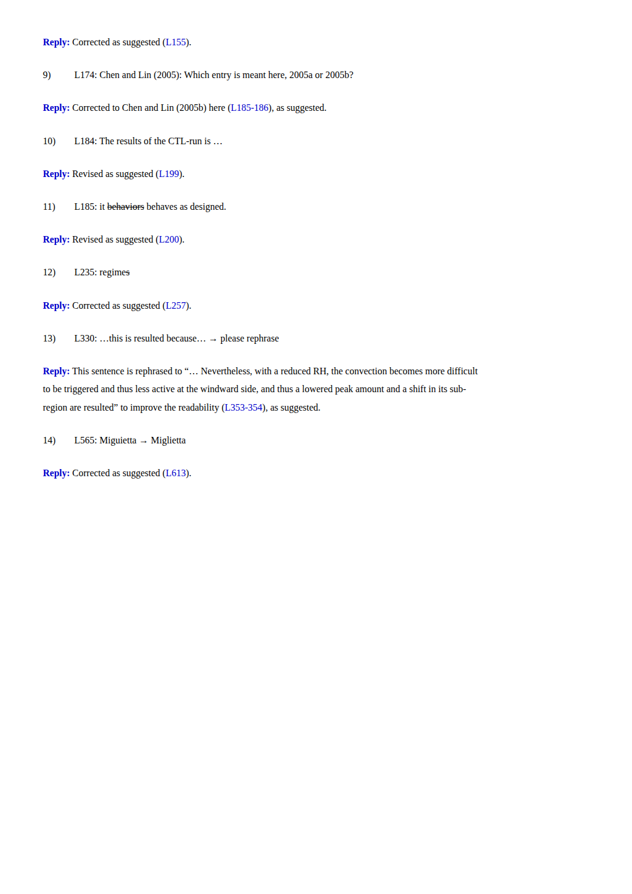Reply: Corrected as suggested (L155).
9) L174: Chen and Lin (2005): Which entry is meant here, 2005a or 2005b?
Reply: Corrected to Chen and Lin (2005b) here (L185-186), as suggested.
10) L184: The results of the CTL-run is …
Reply: Revised as suggested (L199).
11) L185: it behaviors behaves as designed.
Reply: Revised as suggested (L200).
12) L235: regimes
Reply: Corrected as suggested (L257).
13) L330: …this is resulted because… → please rephrase
Reply: This sentence is rephrased to “… Nevertheless, with a reduced RH, the convection becomes more difficult to be triggered and thus less active at the windward side, and thus a lowered peak amount and a shift in its sub-region are resulted” to improve the readability (L353-354), as suggested.
14) L565: Miguietta → Miglietta
Reply: Corrected as suggested (L613).